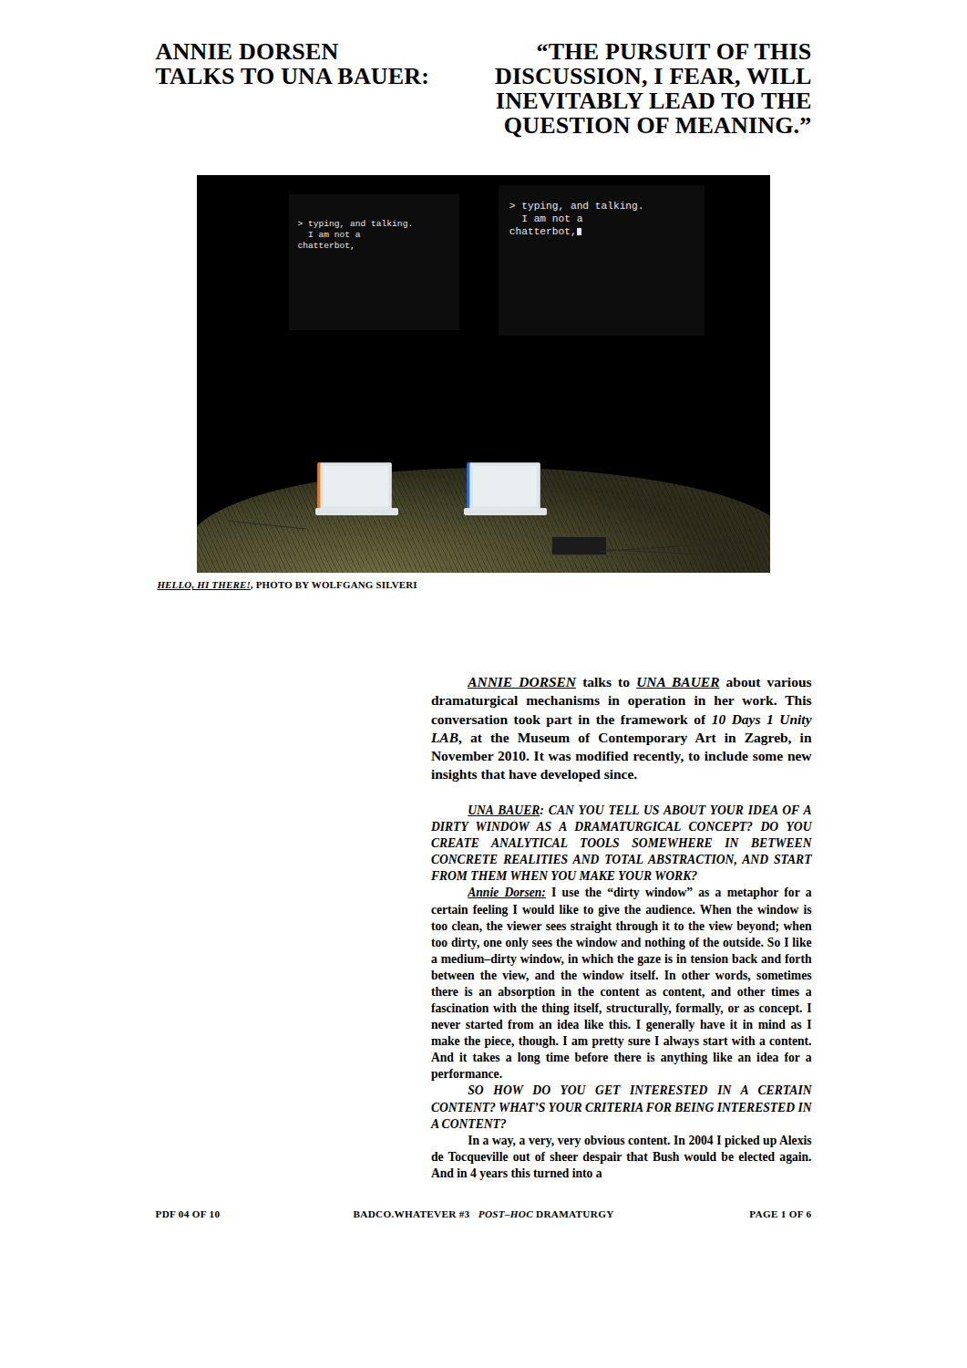ANNIE DORSEN
TALKS TO UNA BAUER:
“THE PURSUIT OF THIS DISCUSSION, I FEAR, WILL INEVITABLY LEAD TO THE QUESTION OF MEANING.”
> typing, and talking. I am not a chatterbot,
> typing, and talking. I am not a chatterbot,
HELLO, HI THERE!, PHOTO BY WOLFGANG SILVERI
ANNIE DORSEN talks to UNA BAUER about various dramaturgical mechanisms in operation in her work. This conversation took part in the framework of 10 Days 1 Unity LAB, at the Museum of Contemporary Art in Zagreb, in November 2010. It was modified recently, to include some new insights that have developed since.
Una Bauer: Can you tell us about your idea of a dirty window as a dramaturgical concept? Do you create analytical tools somewhere in between concrete realities and total abstraction, and start from them when you make your work?
Annie Dorsen: I use the “dirty window” as a metaphor for a certain feeling I would like to give the audience. When the window is too clean, the viewer sees straight through it to the view beyond; when too dirty, one only sees the window and nothing of the outside. So I like a medium–dirty window, in which the gaze is in tension back and forth between the view, and the window itself. In other words, sometimes there is an absorption in the content as content, and other times a fascination with the thing itself, structurally, formally, or as concept. I never started from an idea like this. I generally have it in mind as I make the piece, though. I am pretty sure I always start with a content. And it takes a long time before there is anything like an idea for a performance.
So how do you get interested in a certain content? What’s your criteria for being interested in a content?
In a way, a very, very obvious content. In 2004 I picked up Alexis de Tocqueville out of sheer despair that Bush would be elected again. And in 4 years this turned into a
PDF 04 OF 10
BADCO.WHATEVER #3 POST–HOC DRAMATURGY
PAGE 1 OF 6